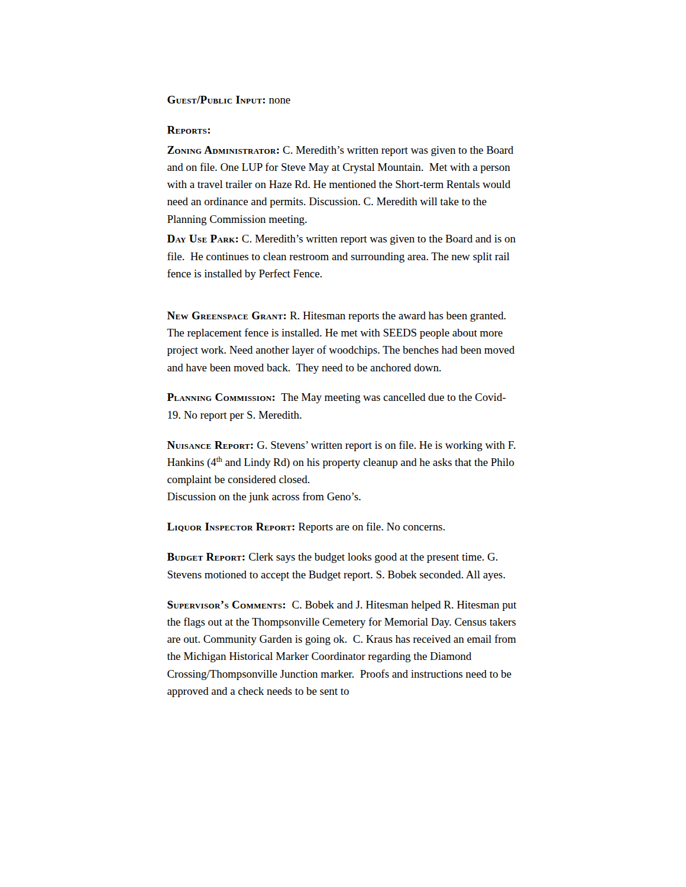Guest/Public Input: none
Reports:
Zoning Administrator: C. Meredith’s written report was given to the Board and on file. One LUP for Steve May at Crystal Mountain. Met with a person with a travel trailer on Haze Rd. He mentioned the Short-term Rentals would need an ordinance and permits. Discussion. C. Meredith will take to the Planning Commission meeting.
Day Use Park: C. Meredith’s written report was given to the Board and is on file. He continues to clean restroom and surrounding area. The new split rail fence is installed by Perfect Fence.
New Greenspace Grant: R. Hitesman reports the award has been granted. The replacement fence is installed. He met with SEEDS people about more project work. Need another layer of woodchips. The benches had been moved and have been moved back. They need to be anchored down.
Planning Commission: The May meeting was cancelled due to the Covid-19. No report per S. Meredith.
Nuisance Report: G. Stevens’ written report is on file. He is working with F. Hankins (4th and Lindy Rd) on his property cleanup and he asks that the Philo complaint be considered closed.
Discussion on the junk across from Geno’s.
Liquor Inspector Report: Reports are on file. No concerns.
Budget Report: Clerk says the budget looks good at the present time. G. Stevens motioned to accept the Budget report. S. Bobek seconded. All ayes.
Supervisor’s Comments: C. Bobek and J. Hitesman helped R. Hitesman put the flags out at the Thompsonville Cemetery for Memorial Day. Census takers are out. Community Garden is going ok. C. Kraus has received an email from the Michigan Historical Marker Coordinator regarding the Diamond Crossing/Thompsonville Junction marker. Proofs and instructions need to be approved and a check needs to be sent to